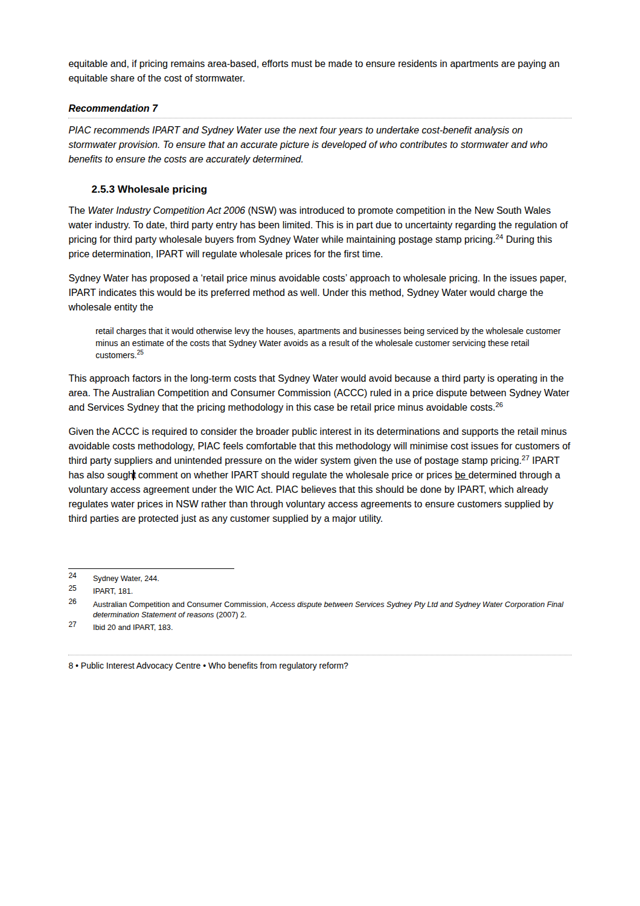equitable and, if pricing remains area-based, efforts must be made to ensure residents in apartments are paying an equitable share of the cost of stormwater.
Recommendation 7
PIAC recommends IPART and Sydney Water use the next four years to undertake cost-benefit analysis on stormwater provision. To ensure that an accurate picture is developed of who contributes to stormwater and who benefits to ensure the costs are accurately determined.
2.5.3 Wholesale pricing
The Water Industry Competition Act 2006 (NSW) was introduced to promote competition in the New South Wales water industry. To date, third party entry has been limited. This is in part due to uncertainty regarding the regulation of pricing for third party wholesale buyers from Sydney Water while maintaining postage stamp pricing.24 During this price determination, IPART will regulate wholesale prices for the first time.
Sydney Water has proposed a ‘retail price minus avoidable costs’ approach to wholesale pricing. In the issues paper, IPART indicates this would be its preferred method as well. Under this method, Sydney Water would charge the wholesale entity the
retail charges that it would otherwise levy the houses, apartments and businesses being serviced by the wholesale customer minus an estimate of the costs that Sydney Water avoids as a result of the wholesale customer servicing these retail customers.25
This approach factors in the long-term costs that Sydney Water would avoid because a third party is operating in the area. The Australian Competition and Consumer Commission (ACCC) ruled in a price dispute between Sydney Water and Services Sydney that the pricing methodology in this case be retail price minus avoidable costs.26
Given the ACCC is required to consider the broader public interest in its determinations and supports the retail minus avoidable costs methodology, PIAC feels comfortable that this methodology will minimise cost issues for customers of third party suppliers and unintended pressure on the wider system given the use of postage stamp pricing.27 IPART has also sought comment on whether IPART should regulate the wholesale price or prices be determined through a voluntary access agreement under the WIC Act. PIAC believes that this should be done by IPART, which already regulates water prices in NSW rather than through voluntary access agreements to ensure customers supplied by third parties are protected just as any customer supplied by a major utility.
| 24 | Sydney Water, 244. |
| 25 | IPART, 181. |
| 26 | Australian Competition and Consumer Commission, Access dispute between Services Sydney Pty Ltd and Sydney Water Corporation Final determination Statement of reasons (2007) 2. |
| 27 | Ibid 20 and IPART, 183. |
8 • Public Interest Advocacy Centre • Who benefits from regulatory reform?